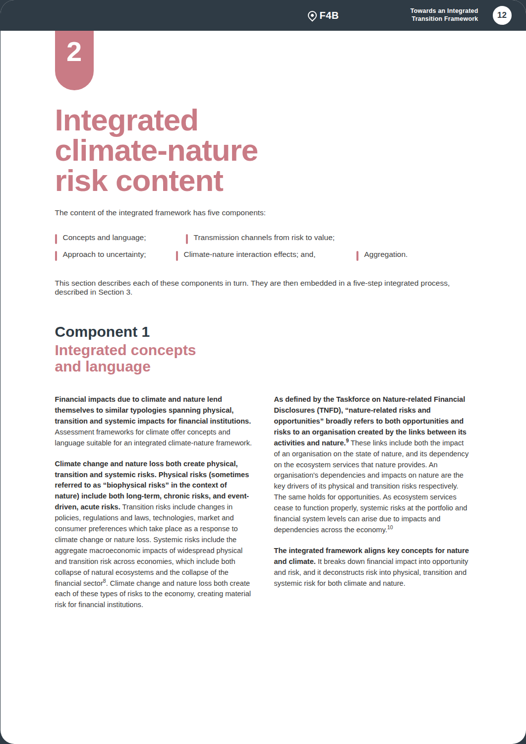F4B
Towards an Integrated
Transition Framework
12
2
Integrated
climate-nature
risk content
The content of the integrated framework has five components:
Concepts and language;
Transmission channels from risk to value;
Approach to uncertainty;
Climate-nature interaction effects; and,
Aggregation.
This section describes each of these components in turn. They are then embedded in a five-step integrated process, described in Section 3.
Component 1Integrated concepts
and language
Financial impacts due to climate and nature lend themselves to similar typologies spanning physical, transition and systemic impacts for financial institutions. Assessment frameworks for climate offer concepts and language suitable for an integrated climate-nature framework.
Climate change and nature loss both create physical, transition and systemic risks. Physical risks (sometimes referred to as “biophysical risks” in the context of nature) include both long-term, chronic risks, and event-driven, acute risks. Transition risks include changes in policies, regulations and laws, technologies, market and consumer preferences which take place as a response to climate change or nature loss. Systemic risks include the aggregate macroeconomic impacts of widespread physical and transition risk across economies, which include both collapse of natural ecosystems and the collapse of the financial sector8. Climate change and nature loss both create each of these types of risks to the economy, creating material risk for financial institutions.
As defined by the Taskforce on Nature-related Financial Disclosures (TNFD), “nature-related risks and opportunities” broadly refers to both opportunities and risks to an organisation created by the links between its activities and nature.9 These links include both the impact of an organisation on the state of nature, and its dependency on the ecosystem services that nature provides. An organisation's dependencies and impacts on nature are the key drivers of its physical and transition risks respectively. The same holds for opportunities. As ecosystem services cease to function properly, systemic risks at the portfolio and financial system levels can arise due to impacts and dependencies across the economy.10
The integrated framework aligns key concepts for nature and climate. It breaks down financial impact into opportunity and risk, and it deconstructs risk into physical, transition and systemic risk for both climate and nature.